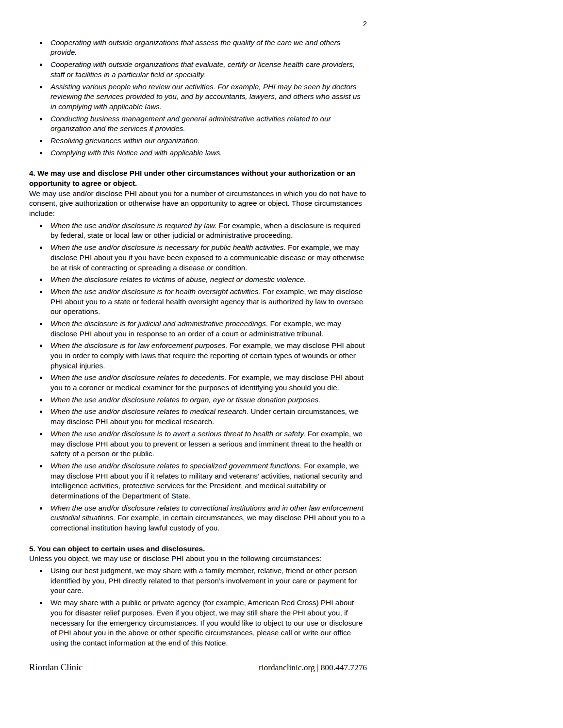2
Cooperating with outside organizations that assess the quality of the care we and others provide.
Cooperating with outside organizations that evaluate, certify or license health care providers, staff or facilities in a particular field or specialty.
Assisting various people who review our activities. For example, PHI may be seen by doctors reviewing the services provided to you, and by accountants, lawyers, and others who assist us in complying with applicable laws.
Conducting business management and general administrative activities related to our organization and the services it provides.
Resolving grievances within our organization.
Complying with this Notice and with applicable laws.
4. We may use and disclose PHI under other circumstances without your authorization or an opportunity to agree or object.
We may use and/or disclose PHI about you for a number of circumstances in which you do not have to consent, give authorization or otherwise have an opportunity to agree or object. Those circumstances include:
When the use and/or disclosure is required by law. For example, when a disclosure is required by federal, state or local law or other judicial or administrative proceeding.
When the use and/or disclosure is necessary for public health activities. For example, we may disclose PHI about you if you have been exposed to a communicable disease or may otherwise be at risk of contracting or spreading a disease or condition.
When the disclosure relates to victims of abuse, neglect or domestic violence.
When the use and/or disclosure is for health oversight activities. For example, we may disclose PHI about you to a state or federal health oversight agency that is authorized by law to oversee our operations.
When the disclosure is for judicial and administrative proceedings. For example, we may disclose PHI about you in response to an order of a court or administrative tribunal.
When the disclosure is for law enforcement purposes. For example, we may disclose PHI about you in order to comply with laws that require the reporting of certain types of wounds or other physical injuries.
When the use and/or disclosure relates to decedents. For example, we may disclose PHI about you to a coroner or medical examiner for the purposes of identifying you should you die.
When the use and/or disclosure relates to organ, eye or tissue donation purposes.
When the use and/or disclosure relates to medical research. Under certain circumstances, we may disclose PHI about you for medical research.
When the use and/or disclosure is to avert a serious threat to health or safety. For example, we may disclose PHI about you to prevent or lessen a serious and imminent threat to the health or safety of a person or the public.
When the use and/or disclosure relates to specialized government functions. For example, we may disclose PHI about you if it relates to military and veterans’ activities, national security and intelligence activities, protective services for the President, and medical suitability or determinations of the Department of State.
When the use and/or disclosure relates to correctional institutions and in other law enforcement custodial situations. For example, in certain circumstances, we may disclose PHI about you to a correctional institution having lawful custody of you.
5. You can object to certain uses and disclosures.
Unless you object, we may use or disclose PHI about you in the following circumstances:
Using our best judgment, we may share with a family member, relative, friend or other person identified by you, PHI directly related to that person’s involvement in your care or payment for your care.
We may share with a public or private agency (for example, American Red Cross) PHI about you for disaster relief purposes. Even if you object, we may still share the PHI about you, if necessary for the emergency circumstances. If you would like to object to our use or disclosure of PHI about you in the above or other specific circumstances, please call or write our office using the contact information at the end of this Notice.
Riordan Clinic riordanclinic.org | 800.447.7276